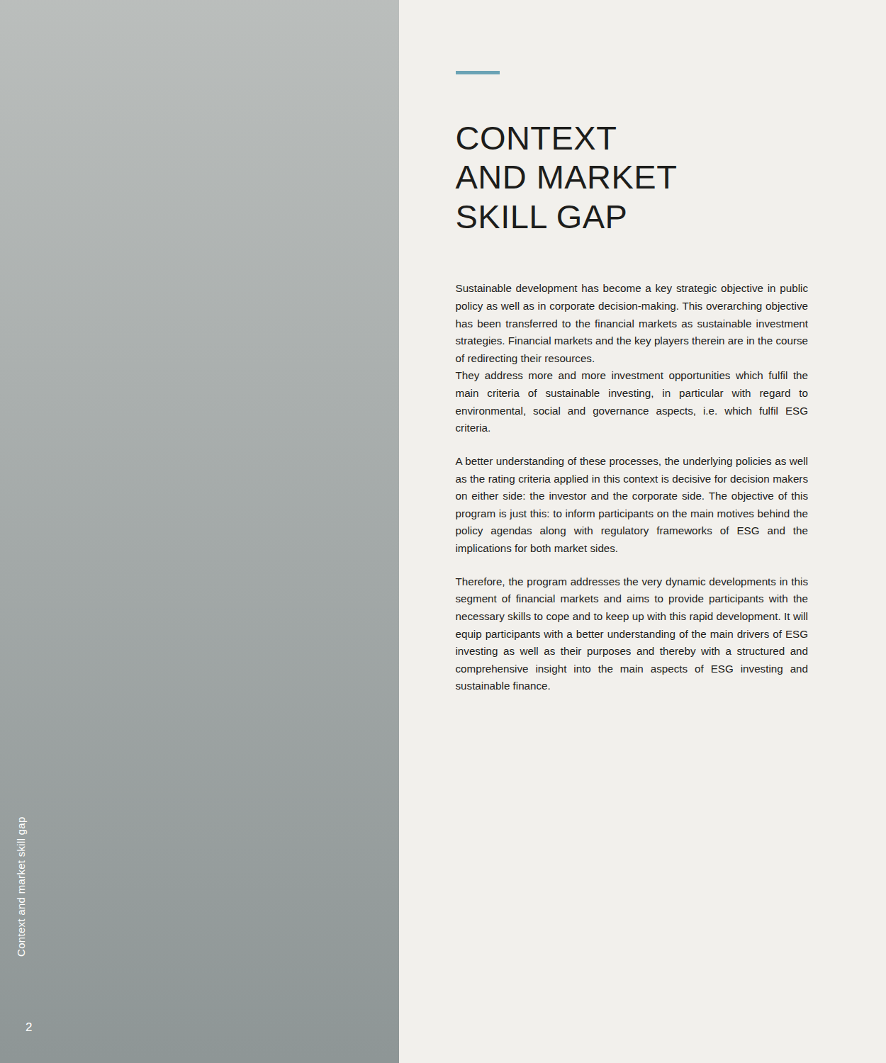Context and market skill gap
2
CONTEXT
AND MARKET
SKILL GAP
Sustainable development has become a key strategic objective in public policy as well as in corporate decision-making. This overarching objective has been transferred to the financial markets as sustainable investment strategies. Financial markets and the key players therein are in the course of redirecting their resources.
They address more and more investment opportunities which fulfil the main criteria of sustainable investing, in particular with regard to environmental, social and governance aspects, i.e. which fulfil ESG criteria.
A better understanding of these processes, the underlying policies as well as the rating criteria applied in this context is decisive for decision makers on either side: the investor and the corporate side. The objective of this program is just this: to inform participants on the main motives behind the policy agendas along with regulatory frameworks of ESG and the implications for both market sides.
Therefore, the program addresses the very dynamic developments in this segment of financial markets and aims to provide participants with the necessary skills to cope and to keep up with this rapid development. It will equip participants with a better understanding of the main drivers of ESG investing as well as their purposes and thereby with a structured and comprehensive insight into the main aspects of ESG investing and sustainable finance.